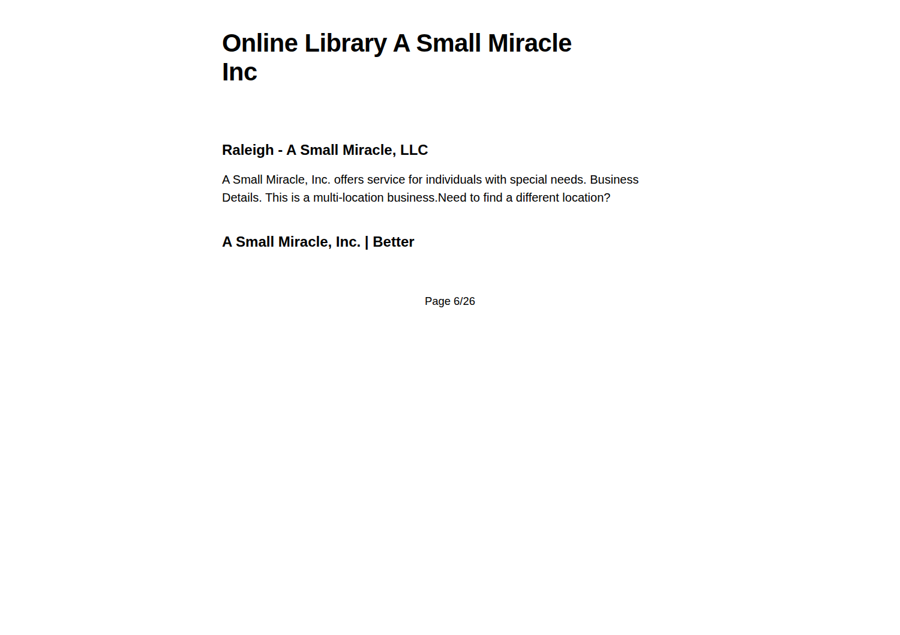Online Library A Small Miracle Inc
Raleigh - A Small Miracle, LLC
A Small Miracle, Inc. offers service for individuals with special needs. Business Details. This is a multi-location business.Need to find a different location?
A Small Miracle, Inc. | Better
Page 6/26